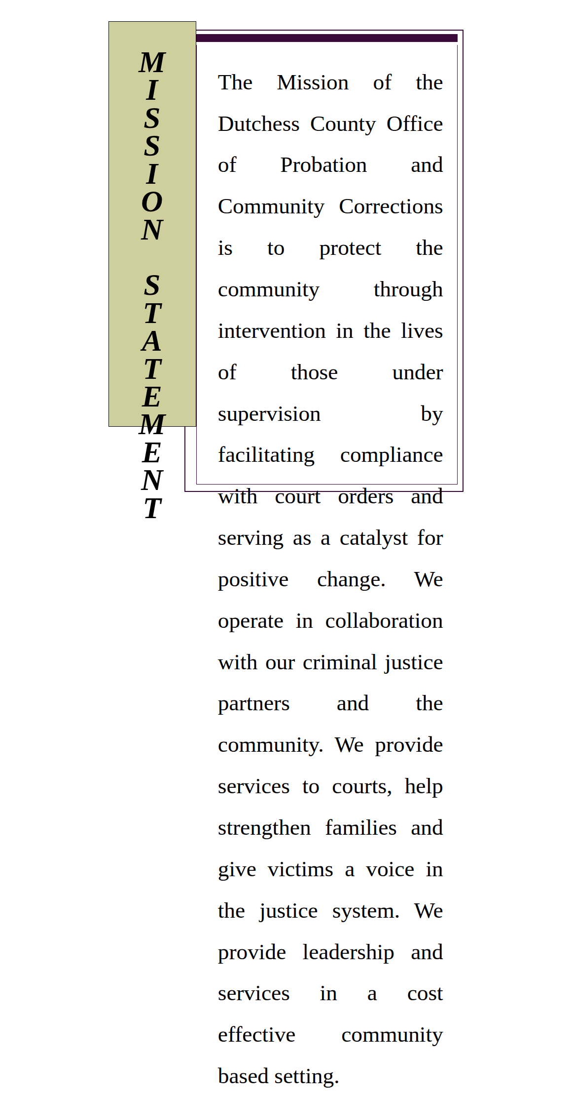The Mission of the Dutchess County Office of Probation and Community Corrections is to protect the community through intervention in the lives of those under supervision by facilitating compliance with court orders and serving as a catalyst for positive change. We operate in collaboration with our criminal justice partners and the community. We provide services to courts, help strengthen families and give victims a voice in the justice system. We provide leadership and services in a cost effective community based setting.
M I S S I O N S T A T E M E N T